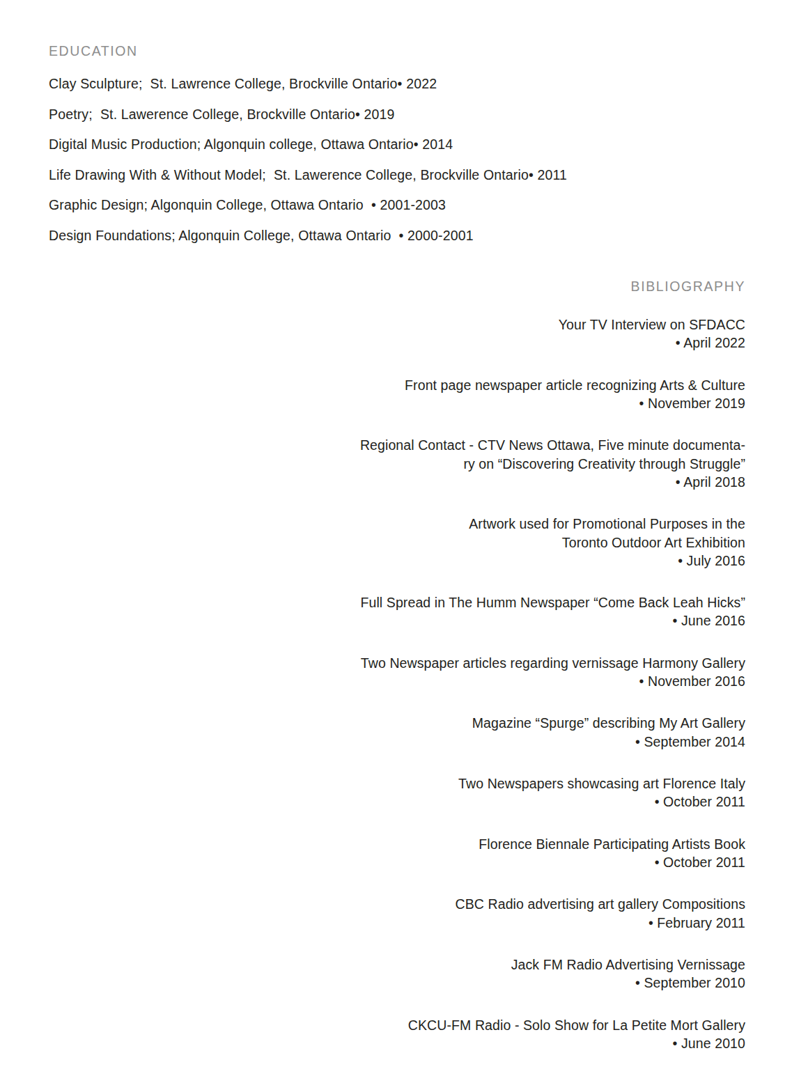EDUCATION
Clay Sculpture; St. Lawrence College, Brockville Ontario• 2022
Poetry; St. Lawerence College, Brockville Ontario• 2019
Digital Music Production; Algonquin college, Ottawa Ontario• 2014
Life Drawing With & Without Model; St. Lawerence College, Brockville Ontario• 2011
Graphic Design; Algonquin College, Ottawa Ontario • 2001-2003
Design Foundations; Algonquin College, Ottawa Ontario • 2000-2001
BIBLIOGRAPHY
Your TV Interview on SFDACC• April 2022
Front page newspaper article recognizing Arts & Culture• November 2019
Regional Contact - CTV News Ottawa, Five minute documenta-
ry on “Discovering Creativity through Struggle”• April 2018
Artwork used for Promotional Purposes in the
Toronto Outdoor Art Exhibition• July 2016
Full Spread in The Humm Newspaper “Come Back Leah Hicks”• June 2016
Two Newspaper articles regarding vernissage Harmony Gallery• November 2016
Magazine “Spurge” describing My Art Gallery• September 2014
Two Newspapers showcasing art Florence Italy• October 2011
Florence Biennale Participating Artists Book• October 2011
CBC Radio advertising art gallery Compositions• February 2011
Jack FM Radio Advertising Vernissage• September 2010
CKCU-FM Radio - Solo Show for La Petite Mort Gallery• June 2010